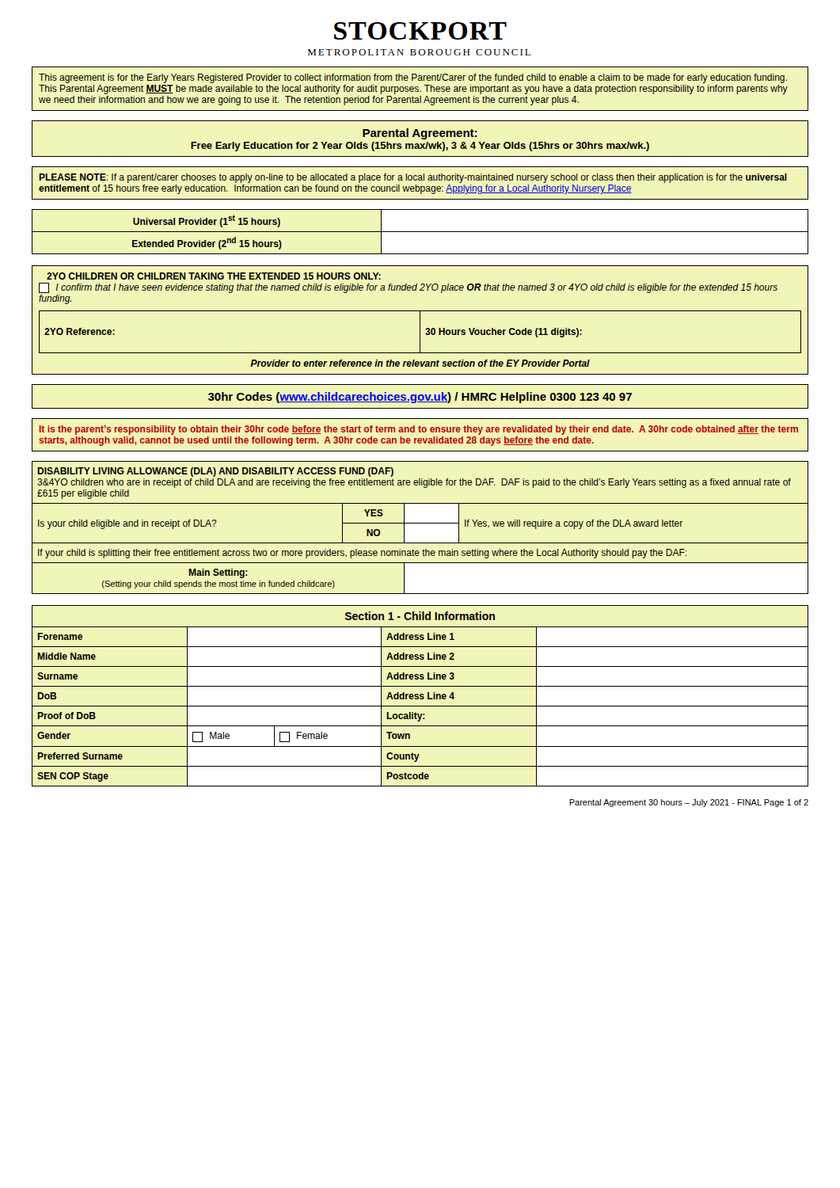STOCKPORT
METROPOLITAN BOROUGH COUNCIL
This agreement is for the Early Years Registered Provider to collect information from the Parent/Carer of the funded child to enable a claim to be made for early education funding. This Parental Agreement MUST be made available to the local authority for audit purposes. These are important as you have a data protection responsibility to inform parents why we need their information and how we are going to use it. The retention period for Parental Agreement is the current year plus 4.
Parental Agreement:
Free Early Education for 2 Year Olds (15hrs max/wk), 3 & 4 Year Olds (15hrs or 30hrs max/wk.)
PLEASE NOTE: If a parent/carer chooses to apply on-line to be allocated a place for a local authority-maintained nursery school or class then their application is for the universal entitlement of 15 hours free early education. Information can be found on the council webpage: Applying for a Local Authority Nursery Place
| Universal Provider (1 st 15 hours) | |
| Extended Provider (2 nd 15 hours) | |
2YO CHILDREN OR CHILDREN TAKING THE EXTENDED 15 HOURS ONLY:
I confirm that I have seen evidence stating that the named child is eligible for a funded 2YO place OR that the named 3 or 4YO old child is eligible for the extended 15 hours funding.
| 2YO Reference: | 30 Hours Voucher Code (11 digits): |
Provider to enter reference in the relevant section of the EY Provider Portal
30hr Codes (www.childcarechoices.gov.uk) / HMRC Helpline 0300 123 40 97
It is the parent’s responsibility to obtain their 30hr code before the start of term and to ensure they are revalidated by their end date. A 30hr code obtained after the term starts, although valid, cannot be used until the following term. A 30hr code can be revalidated 28 days before the end date.
| DISABILITY LIVING ALLOWANCE (DLA) AND DISABILITY ACCESS FUND (DAF) 3&4YO children who are in receipt of child DLA and are receiving the free entitlement are eligible for the DAF. DAF is paid to the child’s Early Years setting as a fixed annual rate of £615 per eligible child |
| Is your child eligible and in receipt of DLA? | YES | | If Yes, we will require a copy of the DLA award letter |
| NO | |
| If your child is splitting their free entitlement across two or more providers, please nominate the main setting where the Local Authority should pay the DAF: |
| Main Setting: (Setting your child spends the most time in funded childcare) | |
| Section 1 - Child Information |
| Forename | | Address Line 1 | |
| Middle Name | | Address Line 2 | |
| Surname | | Address Line 3 | |
| DoB | | Address Line 4 | |
| Proof of DoB | | Locality: | |
| Gender | Male | Female | Town | |
| Preferred Surname | | County | |
| SEN COP Stage | | Postcode | |
Parental Agreement 30 hours – July 2021 - FINAL Page 1 of 2